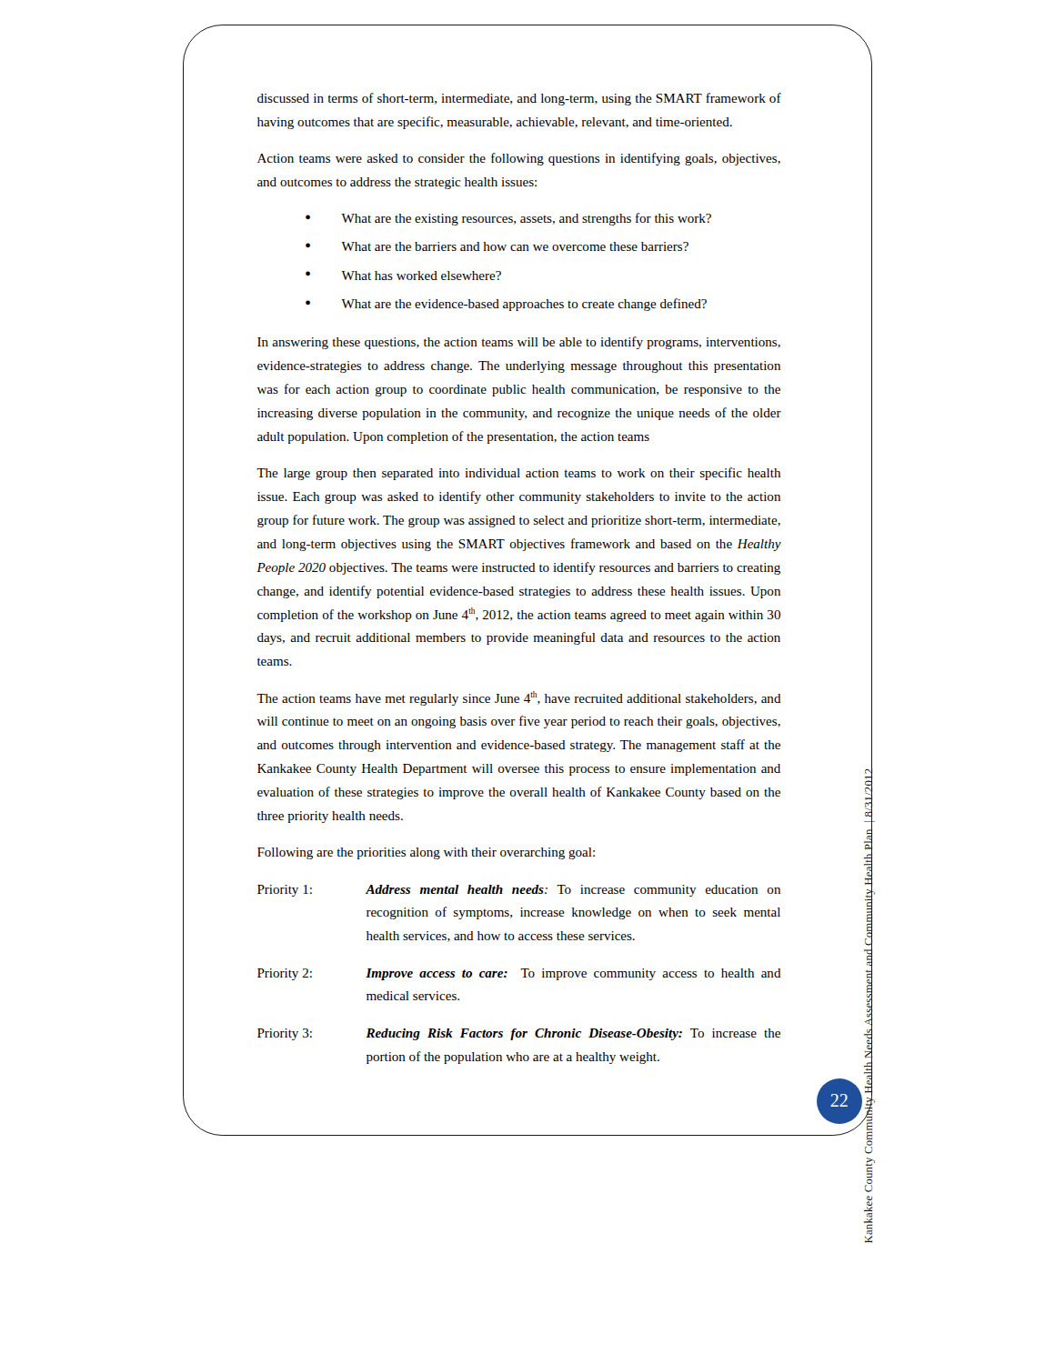Kankakee County Community Health Needs Assessment and Community Health Plan | 8/31/2012
discussed in terms of short-term, intermediate, and long-term, using the SMART framework of having outcomes that are specific, measurable, achievable, relevant, and time-oriented.
Action teams were asked to consider the following questions in identifying goals, objectives, and outcomes to address the strategic health issues:
What are the existing resources, assets, and strengths for this work?
What are the barriers and how can we overcome these barriers?
What has worked elsewhere?
What are the evidence-based approaches to create change defined?
In answering these questions, the action teams will be able to identify programs, interventions, evidence-strategies to address change. The underlying message throughout this presentation was for each action group to coordinate public health communication, be responsive to the increasing diverse population in the community, and recognize the unique needs of the older adult population. Upon completion of the presentation, the action teams
The large group then separated into individual action teams to work on their specific health issue. Each group was asked to identify other community stakeholders to invite to the action group for future work. The group was assigned to select and prioritize short-term, intermediate, and long-term objectives using the SMART objectives framework and based on the Healthy People 2020 objectives. The teams were instructed to identify resources and barriers to creating change, and identify potential evidence-based strategies to address these health issues. Upon completion of the workshop on June 4th, 2012, the action teams agreed to meet again within 30 days, and recruit additional members to provide meaningful data and resources to the action teams.
The action teams have met regularly since June 4th, have recruited additional stakeholders, and will continue to meet on an ongoing basis over five year period to reach their goals, objectives, and outcomes through intervention and evidence-based strategy. The management staff at the Kankakee County Health Department will oversee this process to ensure implementation and evaluation of these strategies to improve the overall health of Kankakee County based on the three priority health needs.
Following are the priorities along with their overarching goal:
Priority 1:
Address mental health needs: To increase community education on recognition of symptoms, increase knowledge on when to seek mental health services, and how to access these services.
Priority 2:
Improve access to care: To improve community access to health and medical services.
Priority 3:
Reducing Risk Factors for Chronic Disease-Obesity: To increase the portion of the population who are at a healthy weight.
22